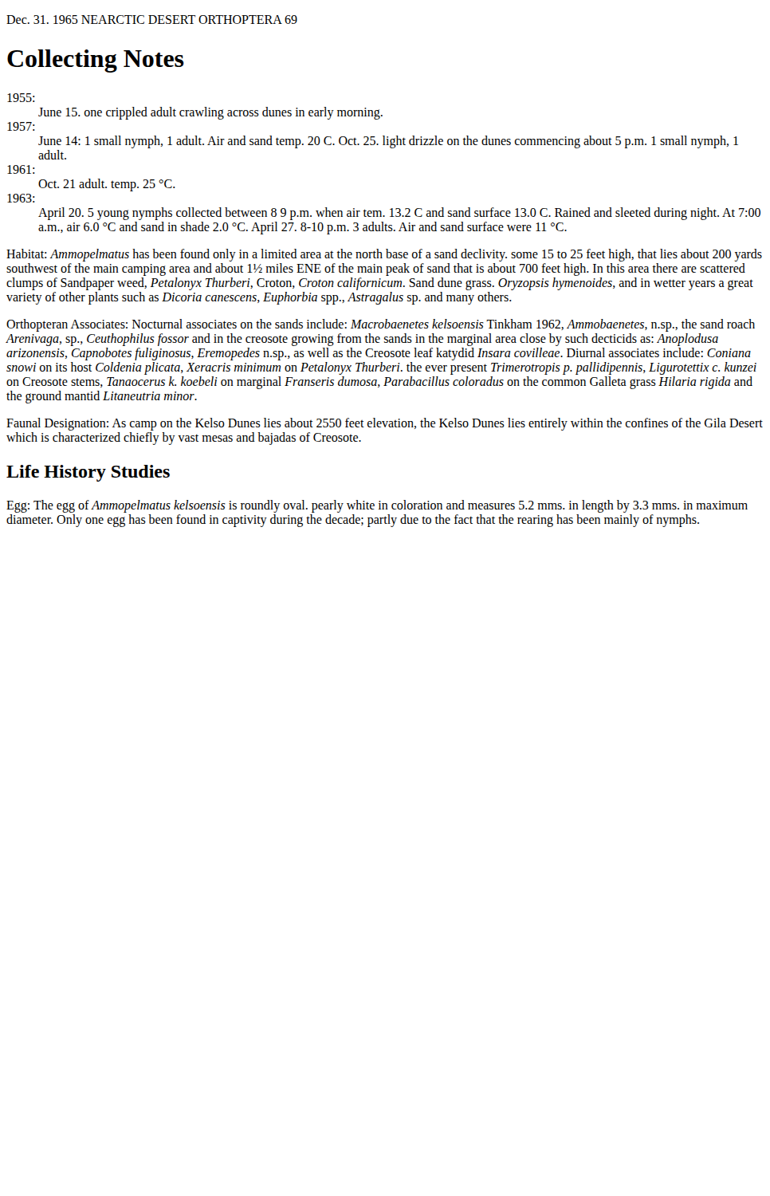Dec. 31. 1965 NEARCTIC DESERT ORTHOPTERA 69
Collecting Notes
1955:
June 15. one crippled adult crawling across dunes in early morning.
1957:
June 14: 1 small nymph, 1 adult. Air and sand temp. 20 C. Oct. 25. light drizzle on the dunes commencing about 5 p.m. 1 small nymph, 1 adult.
1961:
Oct. 21 adult. temp. 25 °C.
1963:
April 20. 5 young nymphs collected between 8 9 p.m. when air tem. 13.2 C and sand surface 13.0 C. Rained and sleeted during night. At 7:00 a.m., air 6.0 °C and sand in shade 2.0 °C. April 27. 8-10 p.m. 3 adults. Air and sand surface were 11 °C.
Habitat: Ammopelmatus has been found only in a limited area at the north base of a sand declivity. some 15 to 25 feet high, that lies about 200 yards southwest of the main camping area and about 1½ miles ENE of the main peak of sand that is about 700 feet high. In this area there are scattered clumps of Sandpaper weed, Petalonyx Thurberi, Croton, Croton californicum. Sand dune grass. Oryzopsis hymenoides, and in wetter years a great variety of other plants such as Dicoria canescens, Euphorbia spp., Astragalus sp. and many others.
Orthopteran Associates: Nocturnal associates on the sands include: Macrobaenetes kelsoensis Tinkham 1962, Ammobaenetes, n.sp., the sand roach Arenivaga, sp., Ceuthophilus fossor and in the creosote growing from the sands in the marginal area close by such decticids as: Anoplodusa arizonensis, Capnobotes fuliginosus, Eremopedes n.sp., as well as the Creosote leaf katydid Insara covilleae. Diurnal associates include: Coniana snowi on its host Coldenia plicata, Xeracris minimum on Petalonyx Thurberi. the ever present Trimerotropis p. pallidipennis, Ligurotettix c. kunzei on Creosote stems, Tanaocerus k. koebeli on marginal Franseris dumosa, Parabacillus coloradus on the common Galleta grass Hilaria rigida and the ground mantid Litaneutria minor.
Faunal Designation: As camp on the Kelso Dunes lies about 2550 feet elevation, the Kelso Dunes lies entirely within the confines of the Gila Desert which is characterized chiefly by vast mesas and bajadas of Creosote.
Life History Studies
Egg: The egg of Ammopelmatus kelsoensis is roundly oval. pearly white in coloration and measures 5.2 mms. in length by 3.3 mms. in maximum diameter. Only one egg has been found in captivity during the decade; partly due to the fact that the rearing has been mainly of nymphs.